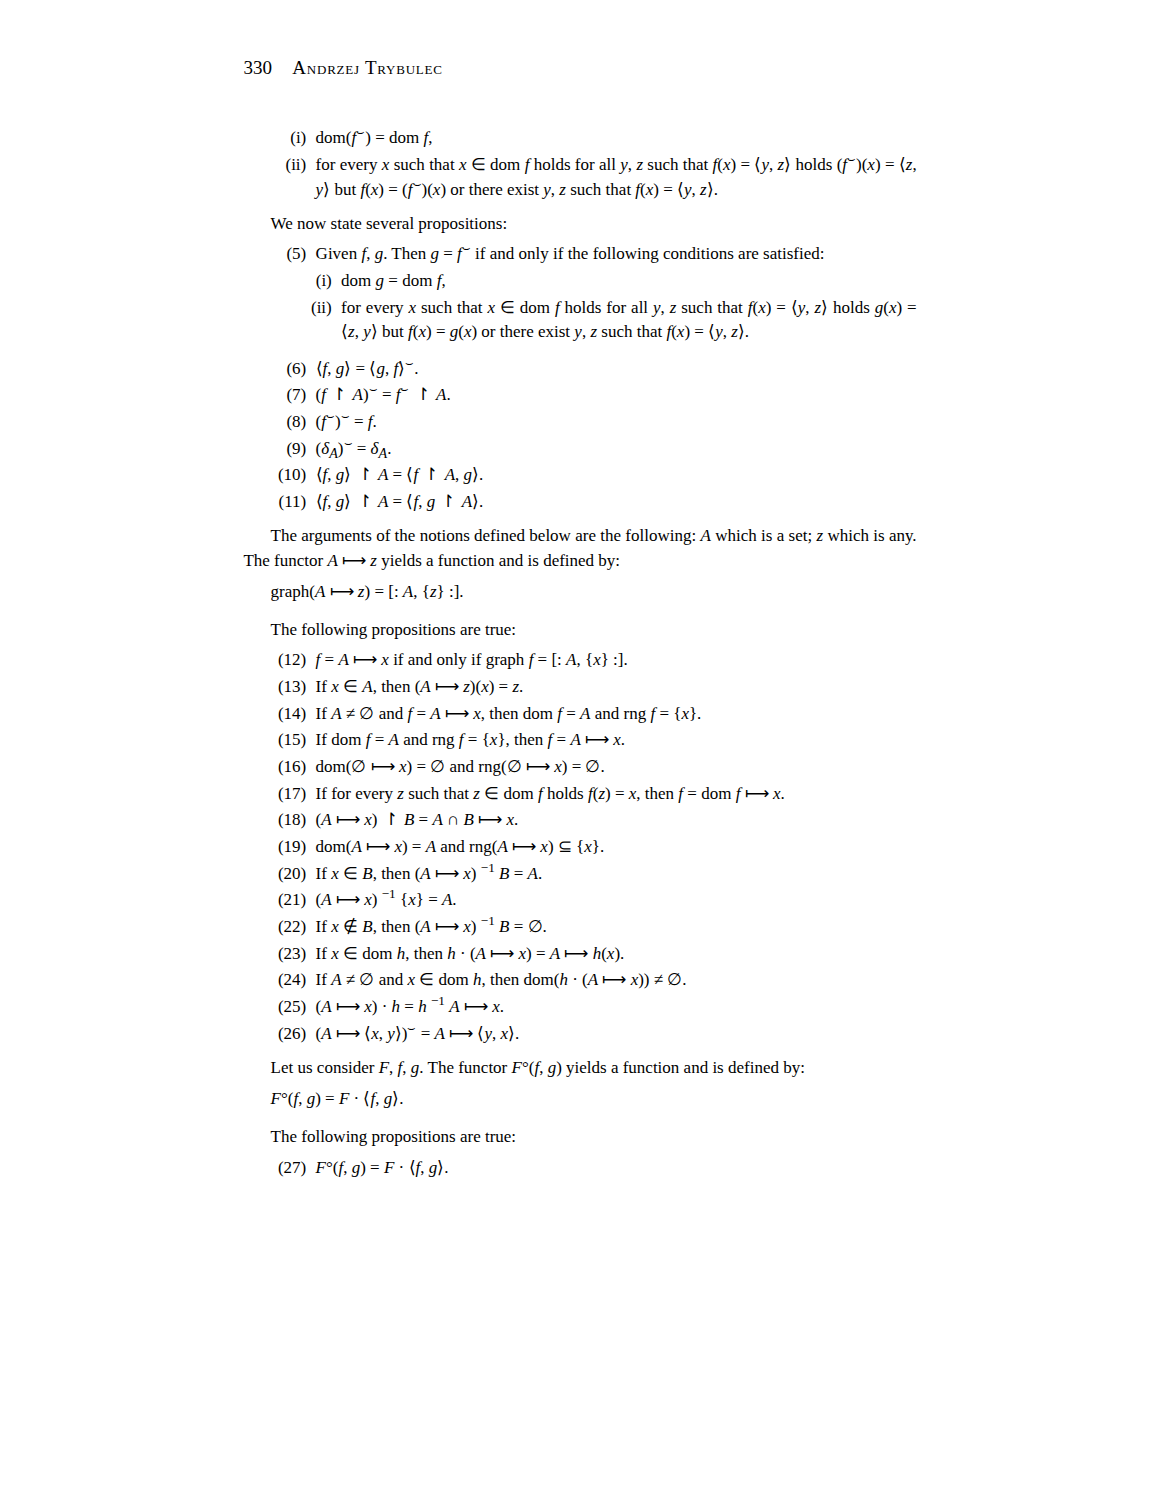330 Andrzej Trybulec
(i) dom(f⌣) = dom f,
(ii) for every x such that x ∈ dom f holds for all y, z such that f(x) = ⟨y, z⟩ holds (f⌣)(x) = ⟨z, y⟩ but f(x) = (f⌣)(x) or there exist y, z such that f(x) = ⟨y, z⟩.
We now state several propositions:
(5) Given f, g. Then g = f⌣ if and only if the following conditions are satisfied:
(i) dom g = dom f,
(ii) for every x such that x ∈ dom f holds for all y, z such that f(x) = ⟨y, z⟩ holds g(x) = ⟨z, y⟩ but f(x) = g(x) or there exist y, z such that f(x) = ⟨y, z⟩.
(6) ⟨f, g⟩ = ⟨g, f⟩⌣.
(7) (f ↾ A)⌣ = f⌣ ↾ A.
(8) (f⌣)⌣ = f.
(9) (δA)⌣ = δA.
(10) ⟨f, g⟩ ↾ A = ⟨f ↾ A, g⟩.
(11) ⟨f, g⟩ ↾ A = ⟨f, g ↾ A⟩.
The arguments of the notions defined below are the following: A which is a set; z which is any. The functor A ⟼ z yields a function and is defined by:
graph(A ⟼ z) = [: A, {z} :].
The following propositions are true:
(12) f = A ⟼ x if and only if graph f = [: A, {x} :].
(13) If x ∈ A, then (A ⟼ z)(x) = z.
(14) If A ≠ ∅ and f = A ⟼ x, then dom f = A and rng f = {x}.
(15) If dom f = A and rng f = {x}, then f = A ⟼ x.
(16) dom(∅ ⟼ x) = ∅ and rng(∅ ⟼ x) = ∅.
(17) If for every z such that z ∈ dom f holds f(z) = x, then f = dom f ⟼ x.
(18) (A ⟼ x) ↾ B = A ∩ B ⟼ x.
(19) dom(A ⟼ x) = A and rng(A ⟼ x) ⊆ {x}.
(20) If x ∈ B, then (A ⟼ x) −1 B = A.
(21) (A ⟼ x) −1 {x} = A.
(22) If x ∉ B, then (A ⟼ x) −1 B = ∅.
(23) If x ∈ dom h, then h · (A ⟼ x) = A ⟼ h(x).
(24) If A ≠ ∅ and x ∈ dom h, then dom(h · (A ⟼ x)) ≠ ∅.
(25) (A ⟼ x) · h = h −1 A ⟼ x.
(26) (A ⟼ ⟨x, y⟩)⌣ = A ⟼ ⟨y, x⟩.
Let us consider F, f, g. The functor F°(f, g) yields a function and is defined by:
F°(f, g) = F · ⟨f, g⟩.
The following propositions are true:
(27) F°(f, g) = F · ⟨f, g⟩.